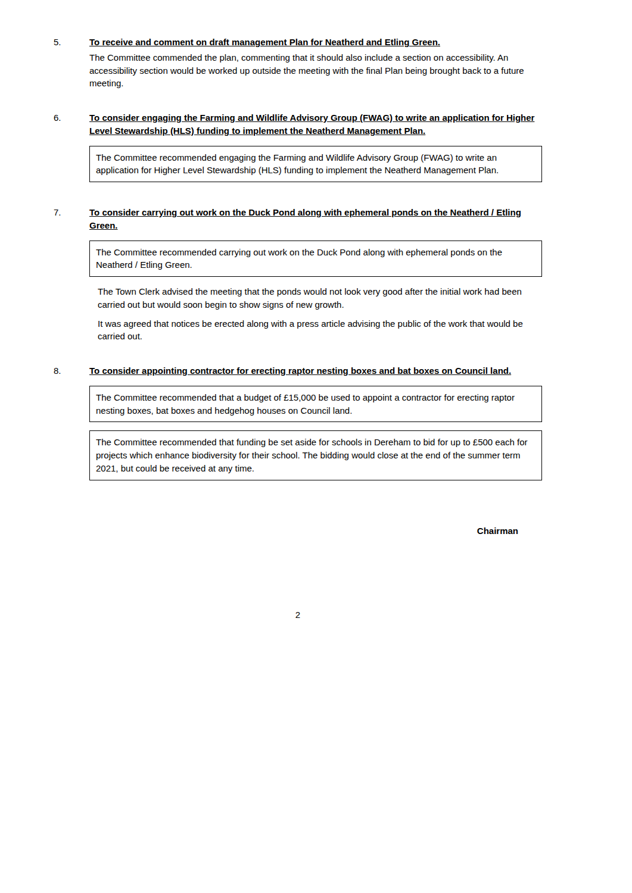5.
To receive and comment on draft management Plan for Neatherd and Etling Green.
The Committee commended the plan, commenting that it should also include a section on accessibility. An accessibility section would be worked up outside the meeting with the final Plan being brought back to a future meeting.
6.
To consider engaging the Farming and Wildlife Advisory Group (FWAG) to write an application for Higher Level Stewardship (HLS) funding to implement the Neatherd Management Plan.
The Committee recommended engaging the Farming and Wildlife Advisory Group (FWAG) to write an application for Higher Level Stewardship (HLS) funding to implement the Neatherd Management Plan.
7.
To consider carrying out work on the Duck Pond along with ephemeral ponds on the Neatherd / Etling Green.
The Committee recommended carrying out work on the Duck Pond along with ephemeral ponds on the Neatherd / Etling Green.
The Town Clerk advised the meeting that the ponds would not look very good after the initial work had been carried out but would soon begin to show signs of new growth.
It was agreed that notices be erected along with a press article advising the public of the work that would be carried out.
8.
To consider appointing contractor for erecting raptor nesting boxes and bat boxes on Council land.
The Committee recommended that a budget of £15,000 be used to appoint a contractor for erecting raptor nesting boxes, bat boxes and hedgehog houses on Council land.
The Committee recommended that funding be set aside for schools in Dereham to bid for up to £500 each for projects which enhance biodiversity for their school. The bidding would close at the end of the summer term 2021, but could be received at any time.
Chairman
2